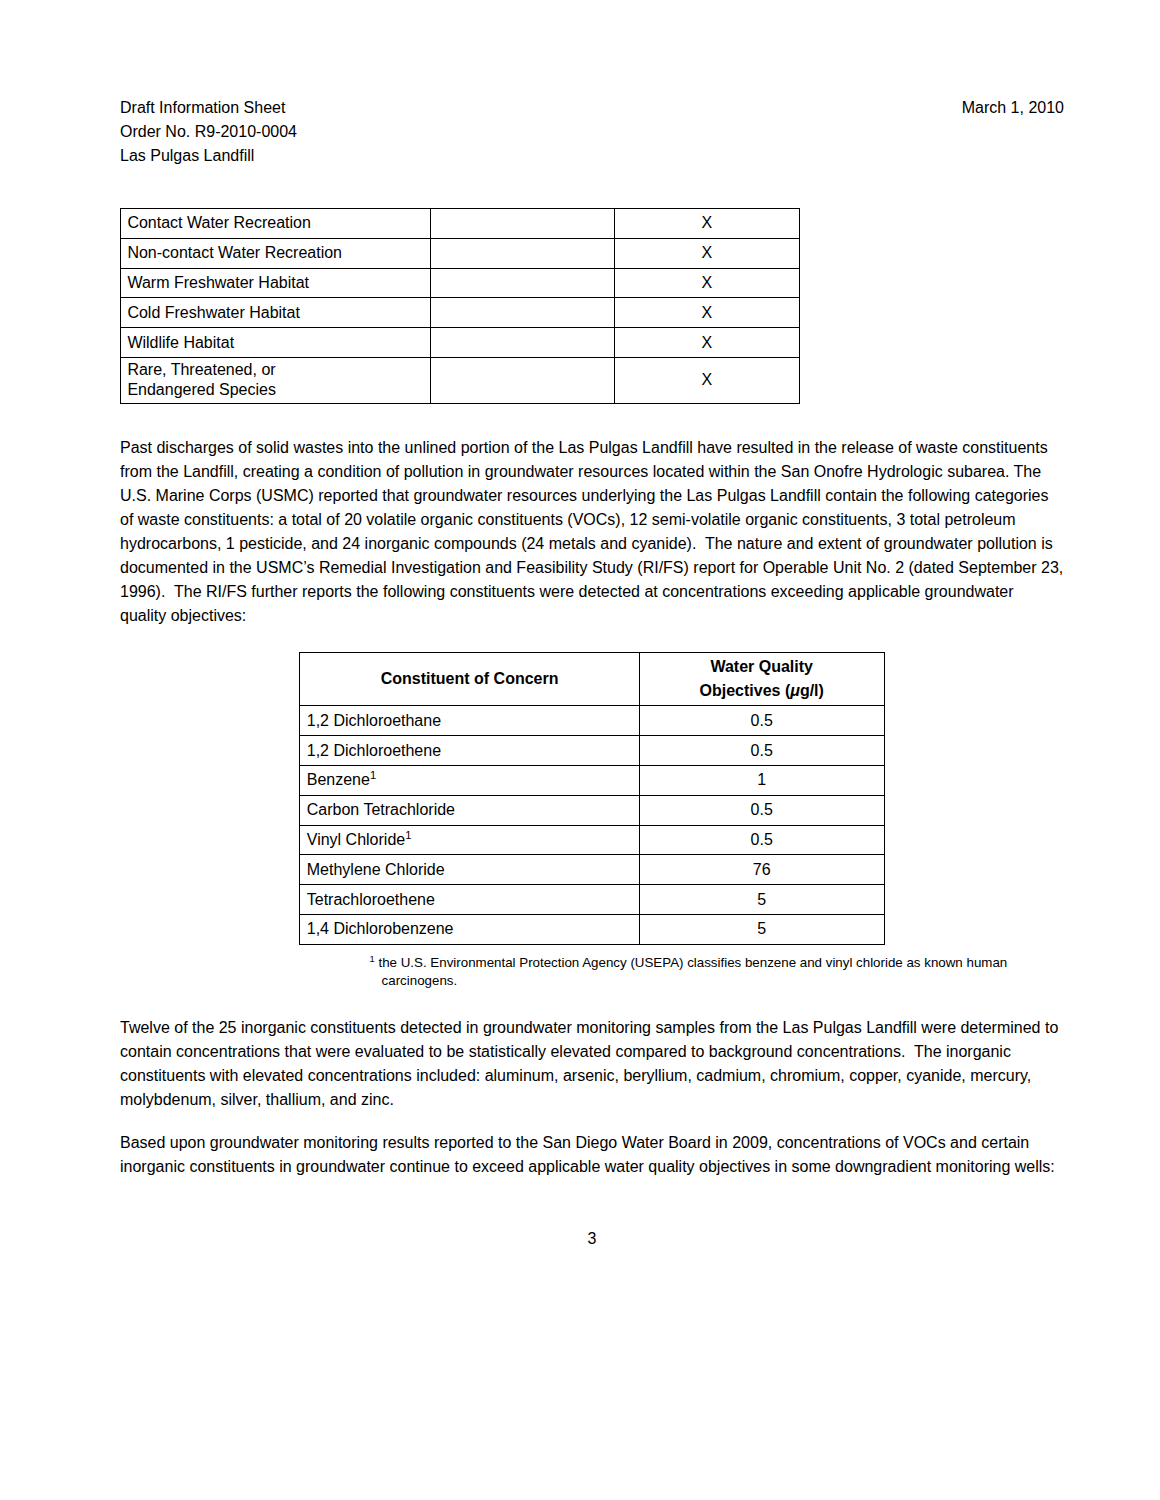Draft Information Sheet
Order No. R9-2010-0004
Las Pulgas Landfill
March 1, 2010
| Contact Water Recreation | | X |
| Non-contact Water Recreation | | X |
| Warm Freshwater Habitat | | X |
| Cold Freshwater Habitat | | X |
| Wildlife Habitat | | X |
| Rare, Threatened, or Endangered Species | | X |
Past discharges of solid wastes into the unlined portion of the Las Pulgas Landfill have resulted in the release of waste constituents from the Landfill, creating a condition of pollution in groundwater resources located within the San Onofre Hydrologic subarea. The U.S. Marine Corps (USMC) reported that groundwater resources underlying the Las Pulgas Landfill contain the following categories of waste constituents: a total of 20 volatile organic constituents (VOCs), 12 semi-volatile organic constituents, 3 total petroleum hydrocarbons, 1 pesticide, and 24 inorganic compounds (24 metals and cyanide). The nature and extent of groundwater pollution is documented in the USMC’s Remedial Investigation and Feasibility Study (RI/FS) report for Operable Unit No. 2 (dated September 23, 1996). The RI/FS further reports the following constituents were detected at concentrations exceeding applicable groundwater quality objectives:
| Constituent of Concern | Water Quality Objectives ( μ g/l) |
| --- | --- |
| 1,2 Dichloroethane | 0.5 |
| 1,2 Dichloroethene | 0.5 |
| Benzene 1 | 1 |
| Carbon Tetrachloride | 0.5 |
| Vinyl Chloride 1 | 0.5 |
| Methylene Chloride | 76 |
| Tetrachloroethene | 5 |
| 1,4 Dichlorobenzene | 5 |
1 the U.S. Environmental Protection Agency (USEPA) classifies benzene and vinyl chloride as known human carcinogens.
Twelve of the 25 inorganic constituents detected in groundwater monitoring samples from the Las Pulgas Landfill were determined to contain concentrations that were evaluated to be statistically elevated compared to background concentrations. The inorganic constituents with elevated concentrations included: aluminum, arsenic, beryllium, cadmium, chromium, copper, cyanide, mercury, molybdenum, silver, thallium, and zinc.
Based upon groundwater monitoring results reported to the San Diego Water Board in 2009, concentrations of VOCs and certain inorganic constituents in groundwater continue to exceed applicable water quality objectives in some downgradient monitoring wells:
3